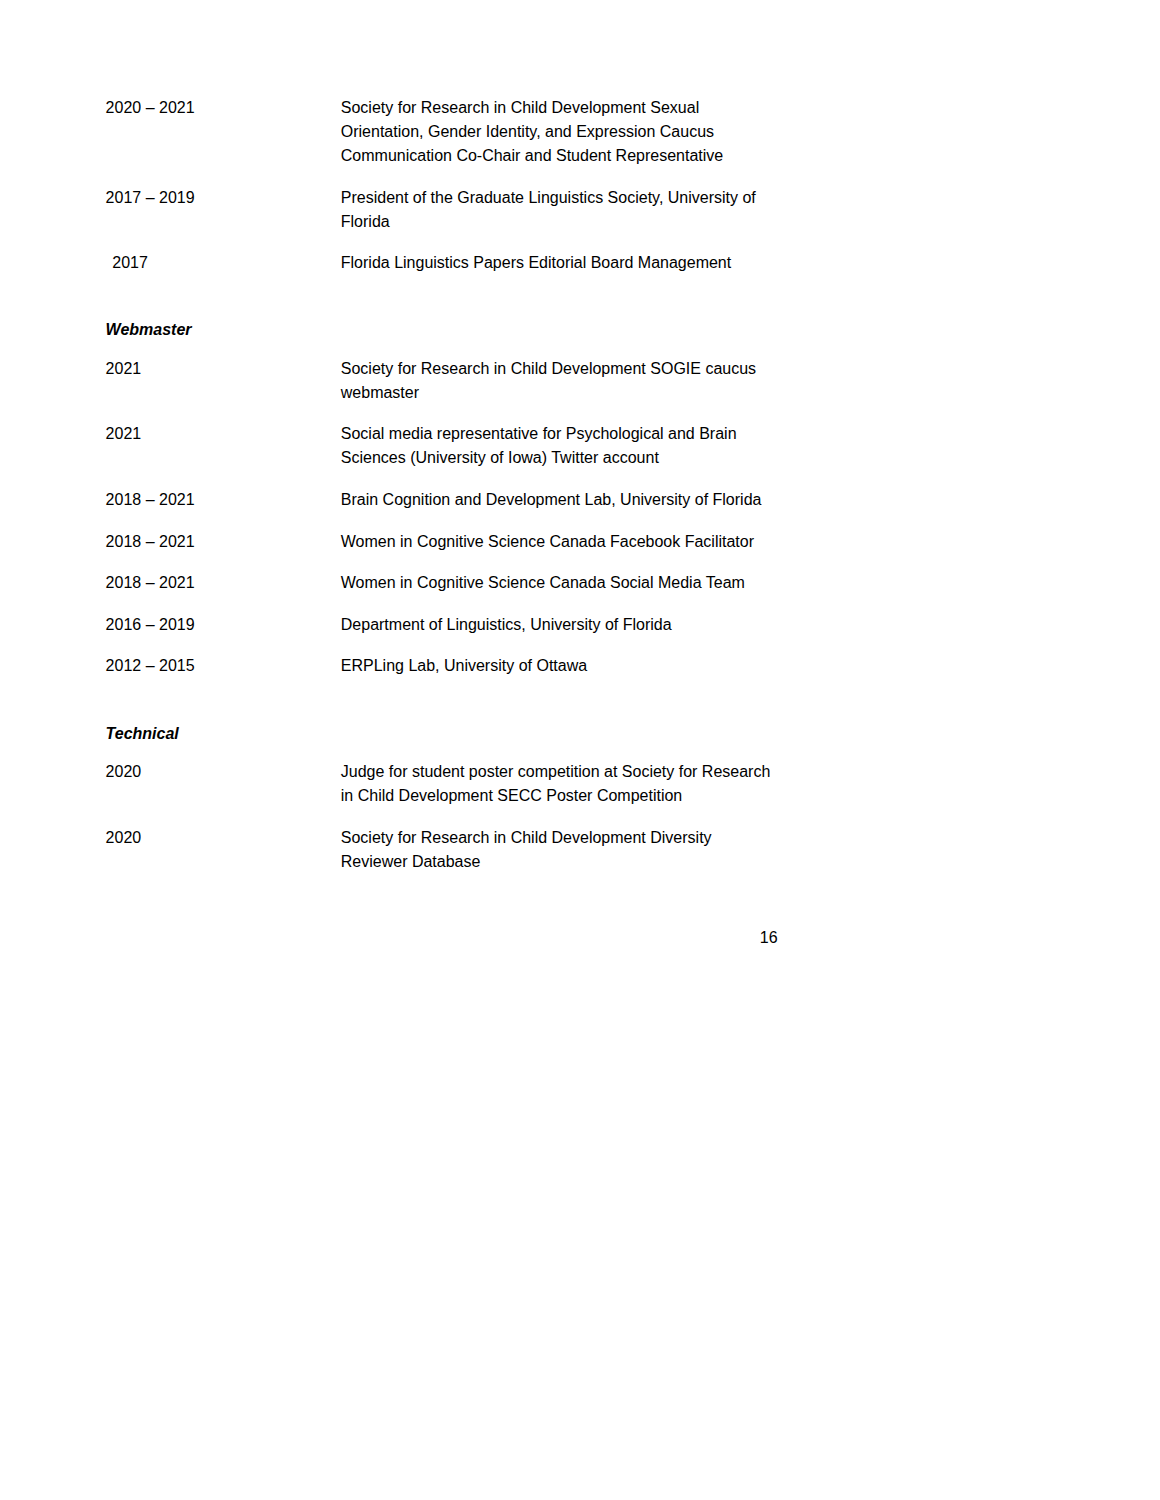| 2020 – 2021 | Society for Research in Child Development Sexual Orientation, Gender Identity, and Expression Caucus Communication Co-Chair and Student Representative |
| 2017 – 2019 | President of the Graduate Linguistics Society, University of Florida |
| 2017 | Florida Linguistics Papers Editorial Board Management |
Webmaster
| 2021 | Society for Research in Child Development SOGIE caucus webmaster |
| 2021 | Social media representative for Psychological and Brain Sciences (University of Iowa) Twitter account |
| 2018 – 2021 | Brain Cognition and Development Lab, University of Florida |
| 2018 – 2021 | Women in Cognitive Science Canada Facebook Facilitator |
| 2018 – 2021 | Women in Cognitive Science Canada Social Media Team |
| 2016 – 2019 | Department of Linguistics, University of Florida |
| 2012 – 2015 | ERPLing Lab, University of Ottawa |
Technical
| 2020 | Judge for student poster competition at Society for Research in Child Development SECC Poster Competition |
| 2020 | Society for Research in Child Development Diversity Reviewer Database |
16